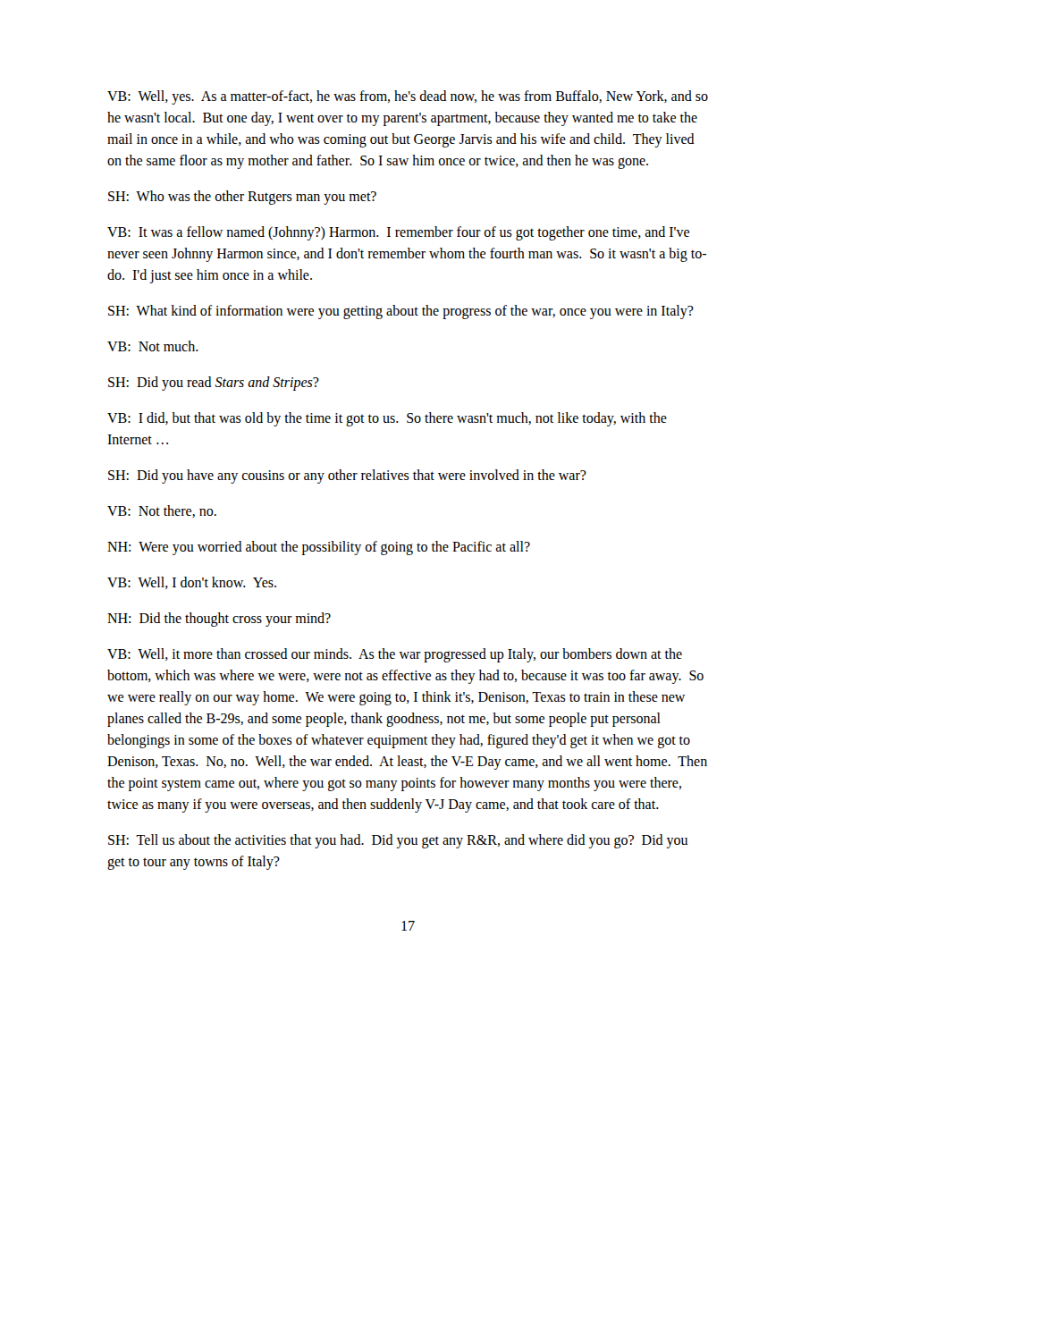VB: Well, yes. As a matter-of-fact, he was from, he's dead now, he was from Buffalo, New York, and so he wasn't local. But one day, I went over to my parent's apartment, because they wanted me to take the mail in once in a while, and who was coming out but George Jarvis and his wife and child. They lived on the same floor as my mother and father. So I saw him once or twice, and then he was gone.
SH: Who was the other Rutgers man you met?
VB: It was a fellow named (Johnny?) Harmon. I remember four of us got together one time, and I've never seen Johnny Harmon since, and I don't remember whom the fourth man was. So it wasn't a big to-do. I'd just see him once in a while.
SH: What kind of information were you getting about the progress of the war, once you were in Italy?
VB: Not much.
SH: Did you read Stars and Stripes?
VB: I did, but that was old by the time it got to us. So there wasn't much, not like today, with the Internet …
SH: Did you have any cousins or any other relatives that were involved in the war?
VB: Not there, no.
NH: Were you worried about the possibility of going to the Pacific at all?
VB: Well, I don't know. Yes.
NH: Did the thought cross your mind?
VB: Well, it more than crossed our minds. As the war progressed up Italy, our bombers down at the bottom, which was where we were, were not as effective as they had to, because it was too far away. So we were really on our way home. We were going to, I think it's, Denison, Texas to train in these new planes called the B-29s, and some people, thank goodness, not me, but some people put personal belongings in some of the boxes of whatever equipment they had, figured they'd get it when we got to Denison, Texas. No, no. Well, the war ended. At least, the V-E Day came, and we all went home. Then the point system came out, where you got so many points for however many months you were there, twice as many if you were overseas, and then suddenly V-J Day came, and that took care of that.
SH: Tell us about the activities that you had. Did you get any R&R, and where did you go? Did you get to tour any towns of Italy?
17